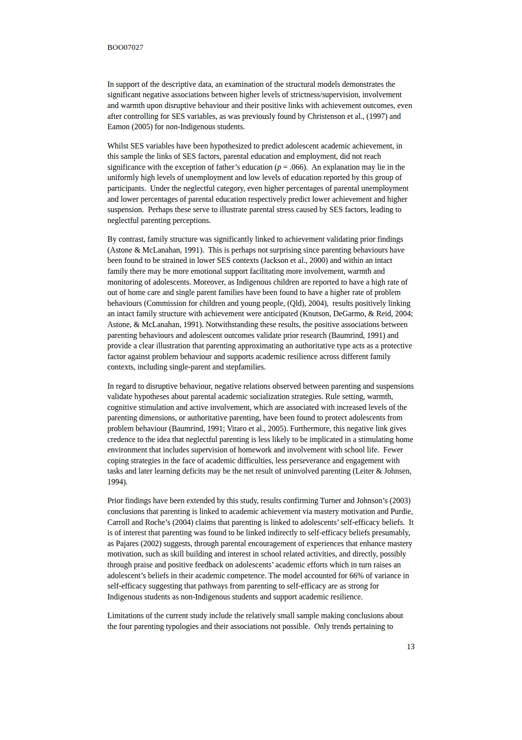BOO07027
In support of the descriptive data, an examination of the structural models demonstrates the significant negative associations between higher levels of strictness/supervision, involvement and warmth upon disruptive behaviour and their positive links with achievement outcomes, even after controlling for SES variables, as was previously found by Christenson et al., (1997) and Eamon (2005) for non-Indigenous students.
Whilst SES variables have been hypothesized to predict adolescent academic achievement, in this sample the links of SES factors, parental education and employment, did not reach significance with the exception of father’s education (p = .066). An explanation may lie in the uniformly high levels of unemployment and low levels of education reported by this group of participants. Under the neglectful category, even higher percentages of parental unemployment and lower percentages of parental education respectively predict lower achievement and higher suspension. Perhaps these serve to illustrate parental stress caused by SES factors, leading to neglectful parenting perceptions.
By contrast, family structure was significantly linked to achievement validating prior findings (Astone & McLanahan, 1991). This is perhaps not surprising since parenting behaviours have been found to be strained in lower SES contexts (Jackson et al., 2000) and within an intact family there may be more emotional support facilitating more involvement, warmth and monitoring of adolescents. Moreover, as Indigenous children are reported to have a high rate of out of home care and single parent families have been found to have a higher rate of problem behaviours (Commission for children and young people, (Qld), 2004), results positively linking an intact family structure with achievement were anticipated (Knutson, DeGarmo, & Reid, 2004; Astone, & McLanahan, 1991). Notwithstanding these results, the positive associations between parenting behaviours and adolescent outcomes validate prior research (Baumrind, 1991) and provide a clear illustration that parenting approximating an authoritative type acts as a protective factor against problem behaviour and supports academic resilience across different family contexts, including single-parent and stepfamilies.
In regard to disruptive behaviour, negative relations observed between parenting and suspensions validate hypotheses about parental academic socialization strategies. Rule setting, warmth, cognitive stimulation and active involvement, which are associated with increased levels of the parenting dimensions, or authoritative parenting, have been found to protect adolescents from problem behaviour (Baumrind, 1991; Vitaro et al., 2005). Furthermore, this negative link gives credence to the idea that neglectful parenting is less likely to be implicated in a stimulating home environment that includes supervision of homework and involvement with school life. Fewer coping strategies in the face of academic difficulties, less perseverance and engagement with tasks and later learning deficits may be the net result of uninvolved parenting (Leiter & Johnsen, 1994).
Prior findings have been extended by this study, results confirming Turner and Johnson’s (2003) conclusions that parenting is linked to academic achievement via mastery motivation and Purdie, Carroll and Roche’s (2004) claims that parenting is linked to adolescents’ self-efficacy beliefs. It is of interest that parenting was found to be linked indirectly to self-efficacy beliefs presumably, as Pajares (2002) suggests, through parental encouragement of experiences that enhance mastery motivation, such as skill building and interest in school related activities, and directly, possibly through praise and positive feedback on adolescents’ academic efforts which in turn raises an adolescent’s beliefs in their academic competence. The model accounted for 66% of variance in self-efficacy suggesting that pathways from parenting to self-efficacy are as strong for Indigenous students as non-Indigenous students and support academic resilience.
Limitations of the current study include the relatively small sample making conclusions about the four parenting typologies and their associations not possible. Only trends pertaining to
13